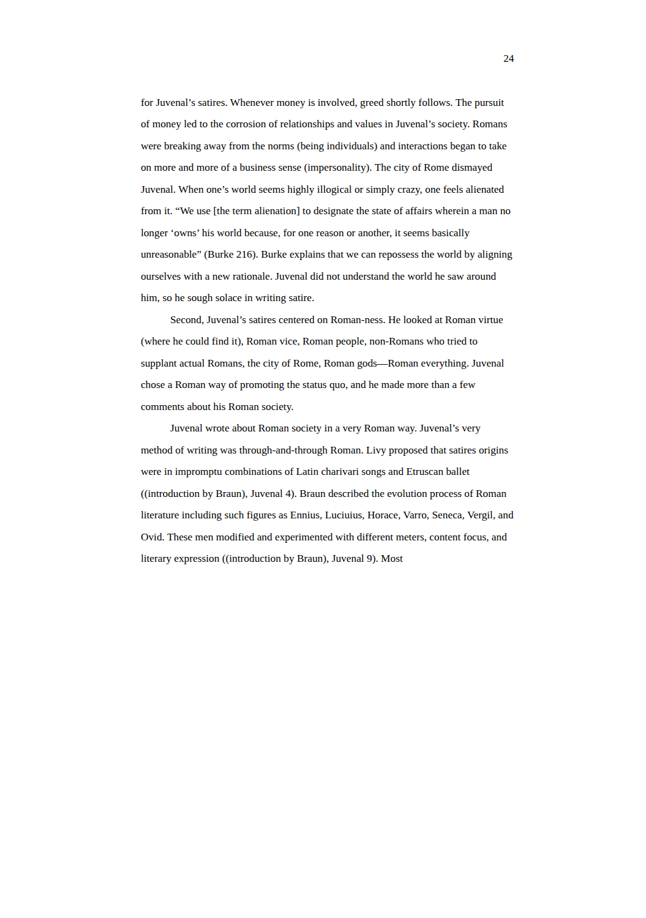24
for Juvenal’s satires. Whenever money is involved, greed shortly follows. The pursuit of money led to the corrosion of relationships and values in Juvenal’s society. Romans were breaking away from the norms (being individuals) and interactions began to take on more and more of a business sense (impersonality). The city of Rome dismayed Juvenal. When one’s world seems highly illogical or simply crazy, one feels alienated from it. “We use [the term alienation] to designate the state of affairs wherein a man no longer ‘owns’ his world because, for one reason or another, it seems basically unreasonable” (Burke 216). Burke explains that we can repossess the world by aligning ourselves with a new rationale. Juvenal did not understand the world he saw around him, so he sough solace in writing satire.
Second, Juvenal’s satires centered on Roman-ness. He looked at Roman virtue (where he could find it), Roman vice, Roman people, non-Romans who tried to supplant actual Romans, the city of Rome, Roman gods—Roman everything. Juvenal chose a Roman way of promoting the status quo, and he made more than a few comments about his Roman society.
Juvenal wrote about Roman society in a very Roman way. Juvenal’s very method of writing was through-and-through Roman. Livy proposed that satires origins were in impromptu combinations of Latin charivari songs and Etruscan ballet ((introduction by Braun), Juvenal 4). Braun described the evolution process of Roman literature including such figures as Ennius, Luciuius, Horace, Varro, Seneca, Vergil, and Ovid. These men modified and experimented with different meters, content focus, and literary expression ((introduction by Braun), Juvenal 9). Most